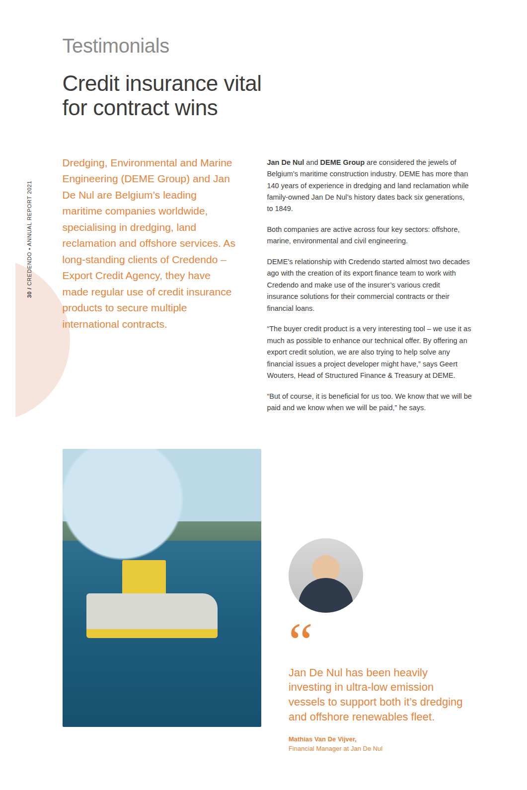30 / CREDENDO • ANNUAL REPORT 2021
Testimonials
Credit insurance vital
for contract wins
Dredging, Environmental and Marine Engineering (DEME Group) and Jan De Nul are Belgium’s leading maritime companies worldwide, specialising in dredging, land reclamation and offshore services. As long-standing clients of Credendo – Export Credit Agency, they have made regular use of credit insurance products to secure multiple international contracts.
Jan De Nul and DEME Group are considered the jewels of Belgium’s maritime construction industry. DEME has more than 140 years of experience in dredging and land reclamation while family-owned Jan De Nul’s history dates back six generations, to 1849.
Both companies are active across four key sectors: offshore, marine, environmental and civil engineering.
DEME’s relationship with Credendo started almost two decades ago with the creation of its export finance team to work with Credendo and make use of the insurer’s various credit insurance solutions for their commercial contracts or their financial loans.
“The buyer credit product is a very interesting tool – we use it as much as possible to enhance our technical offer. By offering an export credit solution, we are also trying to help solve any financial issues a project developer might have,” says Geert Wouters, Head of Structured Finance & Treasury at DEME.
“But of course, it is beneficial for us too. We know that we will be paid and we know when we will be paid,” he says.
“
Jan De Nul has been heavily investing in ultra-low emission vessels to support both it’s dredging and offshore renewables fleet.
Mathias Van De Vijver, Financial Manager at Jan De Nul